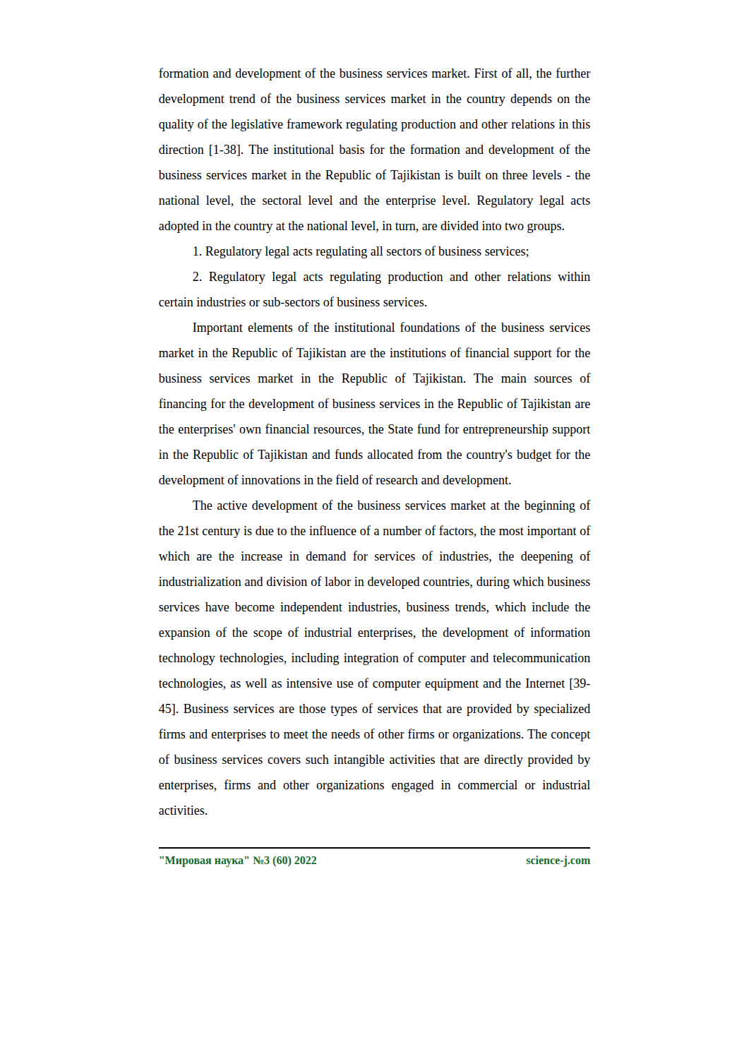formation and development of the business services market. First of all, the further development trend of the business services market in the country depends on the quality of the legislative framework regulating production and other relations in this direction [1-38]. The institutional basis for the formation and development of the business services market in the Republic of Tajikistan is built on three levels - the national level, the sectoral level and the enterprise level. Regulatory legal acts adopted in the country at the national level, in turn, are divided into two groups.
1. Regulatory legal acts regulating all sectors of business services;
2. Regulatory legal acts regulating production and other relations within certain industries or sub-sectors of business services.
Important elements of the institutional foundations of the business services market in the Republic of Tajikistan are the institutions of financial support for the business services market in the Republic of Tajikistan. The main sources of financing for the development of business services in the Republic of Tajikistan are the enterprises' own financial resources, the State fund for entrepreneurship support in the Republic of Tajikistan and funds allocated from the country's budget for the development of innovations in the field of research and development.
The active development of the business services market at the beginning of the 21st century is due to the influence of a number of factors, the most important of which are the increase in demand for services of industries, the deepening of industrialization and division of labor in developed countries, during which business services have become independent industries, business trends, which include the expansion of the scope of industrial enterprises, the development of information technology technologies, including integration of computer and telecommunication technologies, as well as intensive use of computer equipment and the Internet [39-45]. Business services are those types of services that are provided by specialized firms and enterprises to meet the needs of other firms or organizations. The concept of business services covers such intangible activities that are directly provided by enterprises, firms and other organizations engaged in commercial or industrial activities.
"Мировая наука" №3 (60) 2022 science-j.com